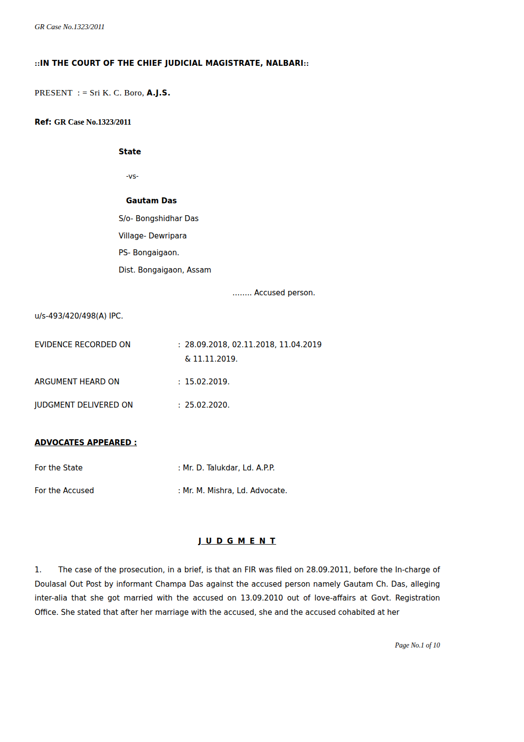GR Case No.1323/2011
:: IN THE COURT OF THE CHIEF JUDICIAL MAGISTRATE, NALBARI::
PRESENT : = Sri K. C. Boro, A.J.S.
Ref: GR Case No.1323/2011
State
-vs-
Gautam Das
S/o- Bongshidhar Das
Village- Dewripara
PS- Bongaigaon.
Dist. Bongaigaon, Assam
…….. Accused person.
u/s-493/420/498(A) IPC.
| EVIDENCE RECORDED ON | : | 28.09.2018, 02.11.2018, 11.04.2019 & 11.11.2019. |
| ARGUMENT HEARD ON | : | 15.02.2019. |
| JUDGMENT DELIVERED ON | : | 25.02.2020. |
ADVOCATES APPEARED :
| For the State | : Mr. D. Talukdar, Ld. A.P.P. |
| For the Accused | : Mr. M. Mishra, Ld. Advocate. |
J U D G M E N T
1. The case of the prosecution, in a brief, is that an FIR was filed on 28.09.2011, before the In-charge of Doulasal Out Post by informant Champa Das against the accused person namely Gautam Ch. Das, alleging inter-alia that she got married with the accused on 13.09.2010 out of love-affairs at Govt. Registration Office. She stated that after her marriage with the accused, she and the accused cohabited at her
Page No.1 of 10